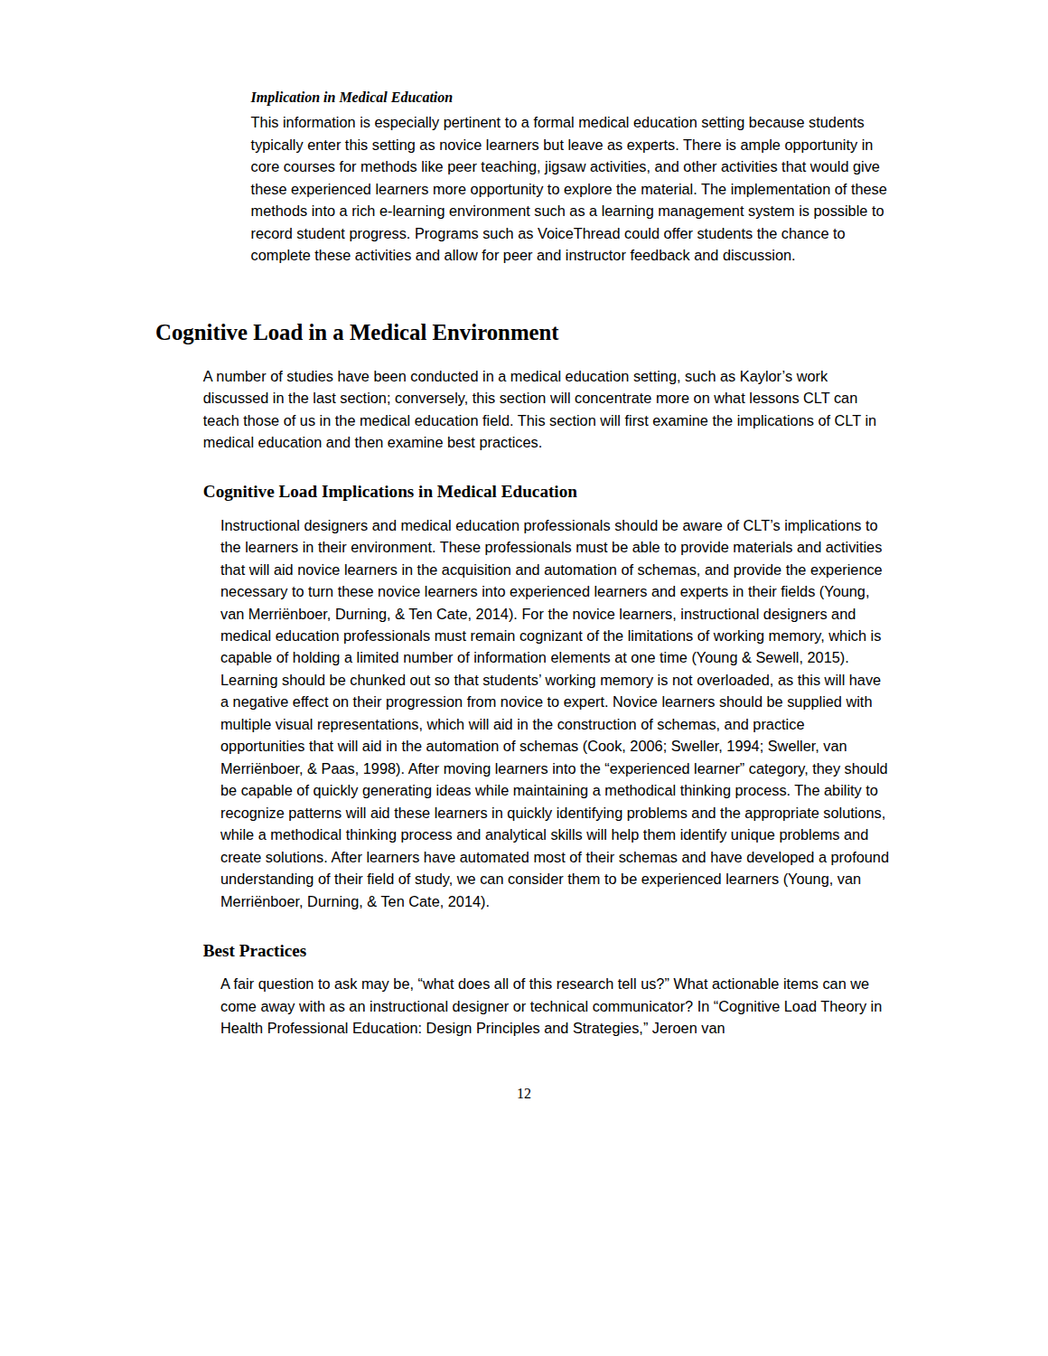Implication in Medical Education
This information is especially pertinent to a formal medical education setting because students typically enter this setting as novice learners but leave as experts. There is ample opportunity in core courses for methods like peer teaching, jigsaw activities, and other activities that would give these experienced learners more opportunity to explore the material. The implementation of these methods into a rich e-learning environment such as a learning management system is possible to record student progress. Programs such as VoiceThread could offer students the chance to complete these activities and allow for peer and instructor feedback and discussion.
Cognitive Load in a Medical Environment
A number of studies have been conducted in a medical education setting, such as Kaylor’s work discussed in the last section; conversely, this section will concentrate more on what lessons CLT can teach those of us in the medical education field. This section will first examine the implications of CLT in medical education and then examine best practices.
Cognitive Load Implications in Medical Education
Instructional designers and medical education professionals should be aware of CLT’s implications to the learners in their environment. These professionals must be able to provide materials and activities that will aid novice learners in the acquisition and automation of schemas, and provide the experience necessary to turn these novice learners into experienced learners and experts in their fields (Young, van Merriënboer, Durning, & Ten Cate, 2014). For the novice learners, instructional designers and medical education professionals must remain cognizant of the limitations of working memory, which is capable of holding a limited number of information elements at one time (Young & Sewell, 2015). Learning should be chunked out so that students’ working memory is not overloaded, as this will have a negative effect on their progression from novice to expert. Novice learners should be supplied with multiple visual representations, which will aid in the construction of schemas, and practice opportunities that will aid in the automation of schemas (Cook, 2006; Sweller, 1994; Sweller, van Merriënboer, & Paas, 1998). After moving learners into the “experienced learner” category, they should be capable of quickly generating ideas while maintaining a methodical thinking process. The ability to recognize patterns will aid these learners in quickly identifying problems and the appropriate solutions, while a methodical thinking process and analytical skills will help them identify unique problems and create solutions. After learners have automated most of their schemas and have developed a profound understanding of their field of study, we can consider them to be experienced learners (Young, van Merriënboer, Durning, & Ten Cate, 2014).
Best Practices
A fair question to ask may be, “what does all of this research tell us?” What actionable items can we come away with as an instructional designer or technical communicator? In “Cognitive Load Theory in Health Professional Education: Design Principles and Strategies,” Jeroen van
12